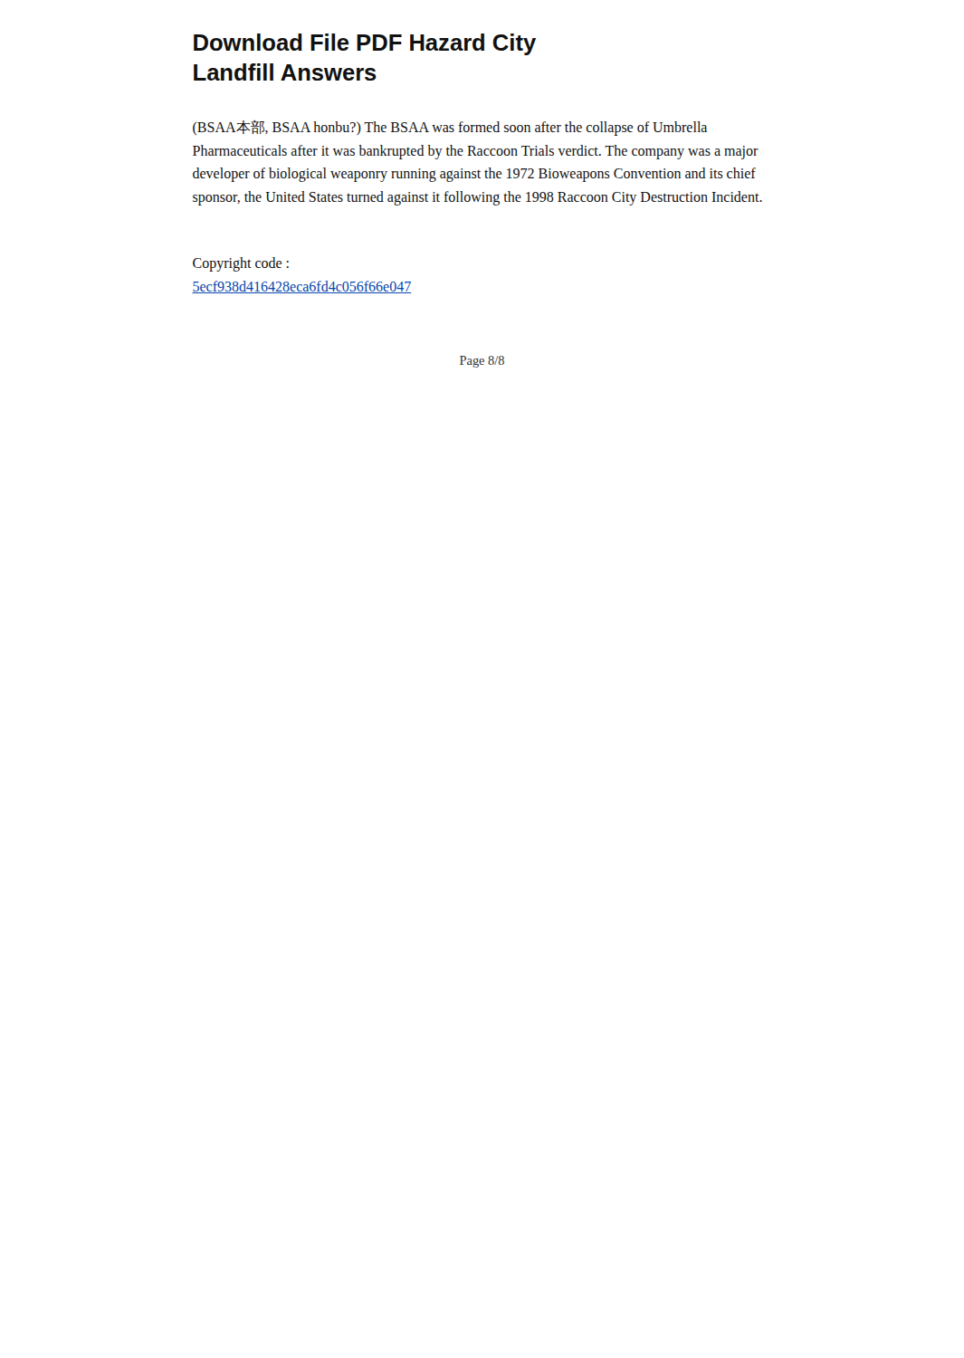Download File PDF Hazard City
Landfill Answers
(BSAA本部, BSAA honbu?) The BSAA was formed soon after the collapse of Umbrella Pharmaceuticals after it was bankrupted by the Raccoon Trials verdict. The company was a major developer of biological weaponry running against the 1972 Bioweapons Convention and its chief sponsor, the United States turned against it following the 1998 Raccoon City Destruction Incident.
Copyright code :
5ecf938d416428eca6fd4c056f66e047
Page 8/8